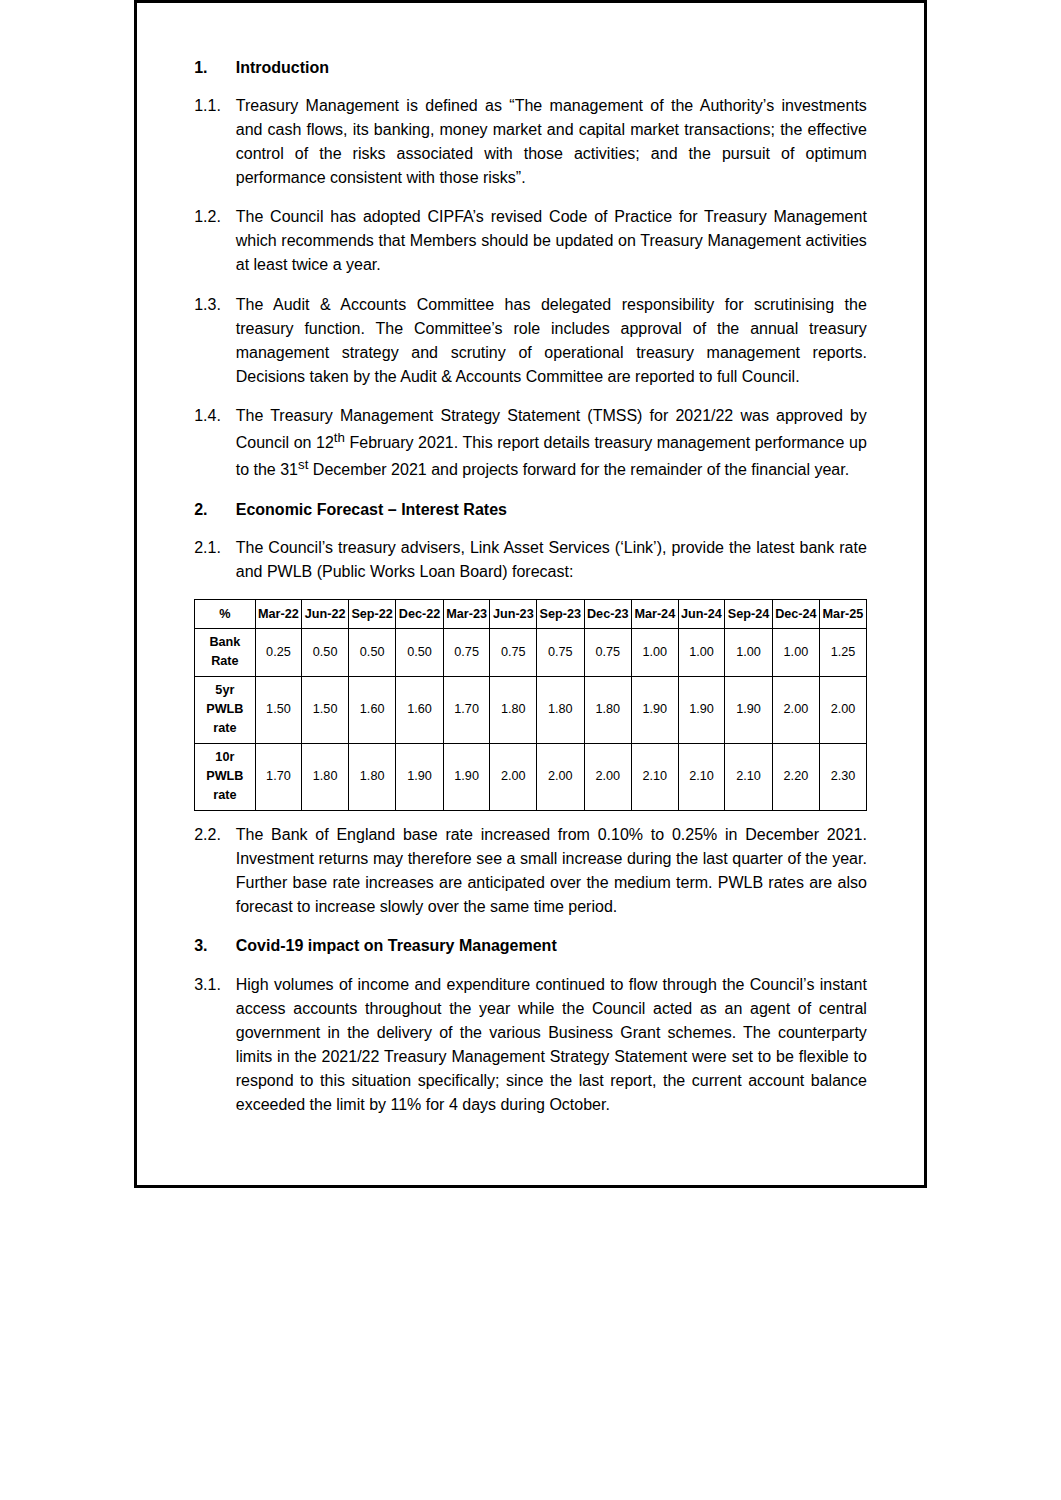1.
Introduction
1.1.
Treasury Management is defined as “The management of the Authority’s investments and cash flows, its banking, money market and capital market transactions; the effective control of the risks associated with those activities; and the pursuit of optimum performance consistent with those risks”.
1.2.
The Council has adopted CIPFA’s revised Code of Practice for Treasury Management which recommends that Members should be updated on Treasury Management activities at least twice a year.
1.3.
The Audit & Accounts Committee has delegated responsibility for scrutinising the treasury function. The Committee’s role includes approval of the annual treasury management strategy and scrutiny of operational treasury management reports. Decisions taken by the Audit & Accounts Committee are reported to full Council.
1.4.
The Treasury Management Strategy Statement (TMSS) for 2021/22 was approved by Council on 12th February 2021. This report details treasury management performance up to the 31st December 2021 and projects forward for the remainder of the financial year.
2.
Economic Forecast – Interest Rates
2.1.
The Council’s treasury advisers, Link Asset Services (‘Link’), provide the latest bank rate and PWLB (Public Works Loan Board) forecast:
| % | Mar-22 | Jun-22 | Sep-22 | Dec-22 | Mar-23 | Jun-23 | Sep-23 | Dec-23 | Mar-24 | Jun-24 | Sep-24 | Dec-24 | Mar-25 |
| --- | --- | --- | --- | --- | --- | --- | --- | --- | --- | --- | --- | --- | --- |
| Bank Rate | 0.25 | 0.50 | 0.50 | 0.50 | 0.75 | 0.75 | 0.75 | 0.75 | 1.00 | 1.00 | 1.00 | 1.00 | 1.25 |
| 5yr PWLB rate | 1.50 | 1.50 | 1.60 | 1.60 | 1.70 | 1.80 | 1.80 | 1.80 | 1.90 | 1.90 | 1.90 | 2.00 | 2.00 |
| 10r PWLB rate | 1.70 | 1.80 | 1.80 | 1.90 | 1.90 | 2.00 | 2.00 | 2.00 | 2.10 | 2.10 | 2.10 | 2.20 | 2.30 |
2.2.
The Bank of England base rate increased from 0.10% to 0.25% in December 2021. Investment returns may therefore see a small increase during the last quarter of the year. Further base rate increases are anticipated over the medium term. PWLB rates are also forecast to increase slowly over the same time period.
3.
Covid-19 impact on Treasury Management
3.1.
High volumes of income and expenditure continued to flow through the Council’s instant access accounts throughout the year while the Council acted as an agent of central government in the delivery of the various Business Grant schemes. The counterparty limits in the 2021/22 Treasury Management Strategy Statement were set to be flexible to respond to this situation specifically; since the last report, the current account balance exceeded the limit by 11% for 4 days during October.